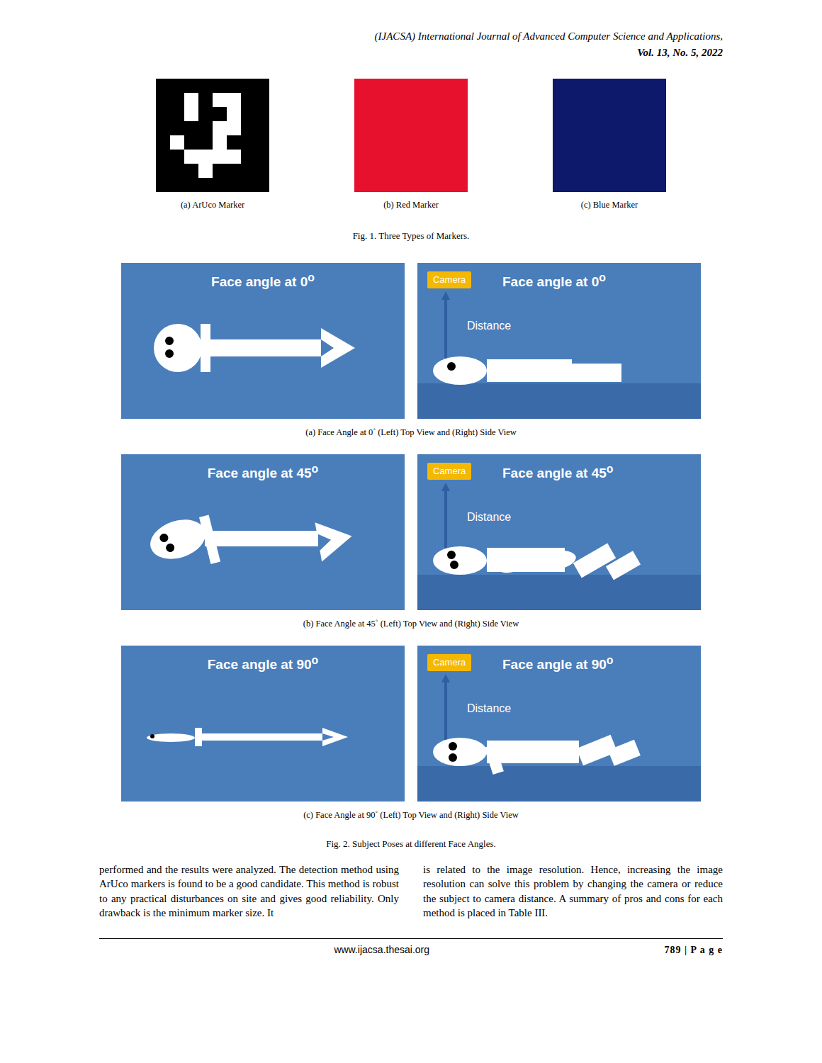(IJACSA) International Journal of Advanced Computer Science and Applications,
Vol. 13, No. 5, 2022
(a) ArUco Marker
(b) Red Marker
(c) Blue Marker
Fig. 1. Three Types of Markers.
Face angle at 0o
Camera
Face angle at 0o
Distance
(a) Face Angle at 0◦ (Left) Top View and (Right) Side View
Face angle at 45o
Camera
Face angle at 45o
Distance
(b) Face Angle at 45◦ (Left) Top View and (Right) Side View
Face angle at 90o
Camera
Face angle at 90o
Distance
(c) Face Angle at 90◦ (Left) Top View and (Right) Side View
Fig. 2. Subject Poses at different Face Angles.
performed and the results were analyzed. The detection method using ArUco markers is found to be a good candidate. This method is robust to any practical disturbances on site and gives good reliability. Only drawback is the minimum marker size. It
is related to the image resolution. Hence, increasing the image resolution can solve this problem by changing the camera or reduce the subject to camera distance. A summary of pros and cons for each method is placed in Table III.
www.ijacsa.thesai.org 789 | P a g e